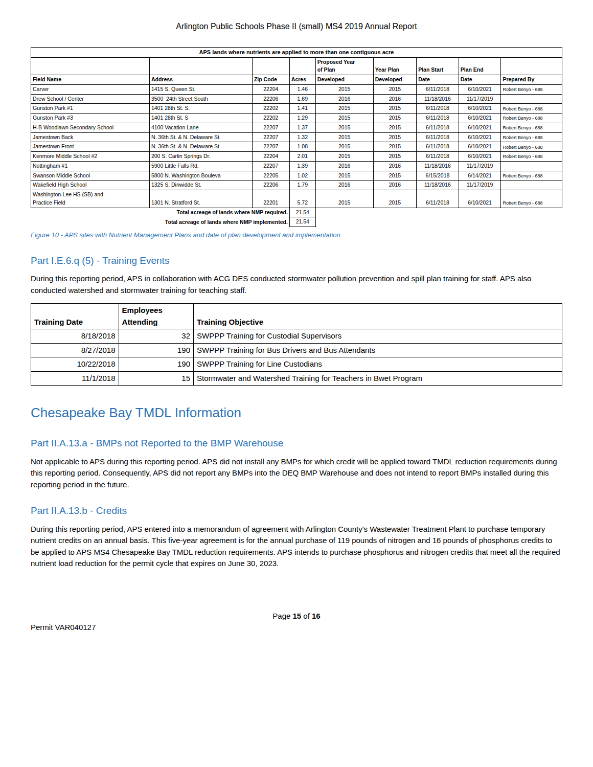Arlington Public Schools Phase II (small) MS4 2019 Annual Report
| APS lands where nutrients are applied to more than one contiguous acre |
| | | | | Proposed Year of Plan | Year Plan | Plan Start | Plan End | |
| Field Name | Address | Zip Code | Acres | Developed | Developed | Date | Date | Prepared By |
| Carver | 1415 S. Queen St. | 22204 | 1.46 | 2015 | 2015 | 6/11/2018 | 6/10/2021 | Robert Benyo - 688 |
| Drew School / Center | 3500 24th Street South | 22206 | 1.69 | 2016 | 2016 | 11/18/2016 | 11/17/2019 | |
| Gunston Park #1 | 1401 28th St. S. | 22202 | 1.41 | 2015 | 2015 | 6/11/2018 | 6/10/2021 | Robert Benyo - 688 |
| Gunston Park #3 | 1401 28th St. S | 22202 | 1.29 | 2015 | 2015 | 6/11/2018 | 6/10/2021 | Robert Benyo - 688 |
| H-B Woodlawn Secondary School | 4100 Vacation Lane | 22207 | 1.37 | 2015 | 2015 | 6/11/2018 | 6/10/2021 | Robert Benyo - 688 |
| Jamestown Back | N. 36th St. & N. Delaware St. | 22207 | 1.32 | 2015 | 2015 | 6/11/2018 | 6/10/2021 | Robert Benyo - 688 |
| Jamestown Front | N. 36th St. & N. Delaware St. | 22207 | 1.08 | 2015 | 2015 | 6/11/2018 | 6/10/2021 | Robert Benyo - 688 |
| Kenmore Middle School #2 | 200 S. Carlin Springs Dr. | 22204 | 2.01 | 2015 | 2015 | 6/11/2018 | 6/10/2021 | Robert Benyo - 688 |
| Nottingham #1 | 5900 Little Falls Rd. | 22207 | 1.39 | 2016 | 2016 | 11/18/2016 | 11/17/2019 | |
| Swanson Middle School | 5800 N. Washington Bouleva | 22205 | 1.02 | 2015 | 2015 | 6/15/2018 | 6/14/2021 | Robert Benyo - 688 |
| Wakefield High School | 1325 S. Dinwidde St. | 22206 | 1.79 | 2016 | 2016 | 11/18/2016 | 11/17/2019 | |
| Washington-Lee HS (SB) and Practice Field | 1301 N. Stratford St. | 22201 | 5.72 | 2015 | 2015 | 6/11/2018 | 6/10/2021 | Robert Benyo - 688 |
| Total acreage of lands where NMP required. | 21.54 | |
| Total acreage of lands where NMP implemented. | 21.54 | |
Figure 10 - APS sites with Nutrient Management Plans and date of plan development and implementation
Part I.E.6.q (5) - Training Events
During this reporting period, APS in collaboration with ACG DES conducted stormwater pollution prevention and spill plan training for staff. APS also conducted watershed and stormwater training for teaching staff.
| Training Date | Employees Attending | Training Objective |
| --- | --- | --- |
| 8/18/2018 | 32 | SWPPP Training for Custodial Supervisors |
| 8/27/2018 | 190 | SWPPP Training for Bus Drivers and Bus Attendants |
| 10/22/2018 | 190 | SWPPP Training for Line Custodians |
| 11/1/2018 | 15 | Stormwater and Watershed Training for Teachers in Bwet Program |
Chesapeake Bay TMDL Information
Part II.A.13.a - BMPs not Reported to the BMP Warehouse
Not applicable to APS during this reporting period. APS did not install any BMPs for which credit will be applied toward TMDL reduction requirements during this reporting period. Consequently, APS did not report any BMPs into the DEQ BMP Warehouse and does not intend to report BMPs installed during this reporting period in the future.
Part II.A.13.b - Credits
During this reporting period, APS entered into a memorandum of agreement with Arlington County's Wastewater Treatment Plant to purchase temporary nutrient credits on an annual basis. This five-year agreement is for the annual purchase of 119 pounds of nitrogen and 16 pounds of phosphorus credits to be applied to APS MS4 Chesapeake Bay TMDL reduction requirements. APS intends to purchase phosphorus and nitrogen credits that meet all the required nutrient load reduction for the permit cycle that expires on June 30, 2023.
Page 15 of 16
Permit VAR040127